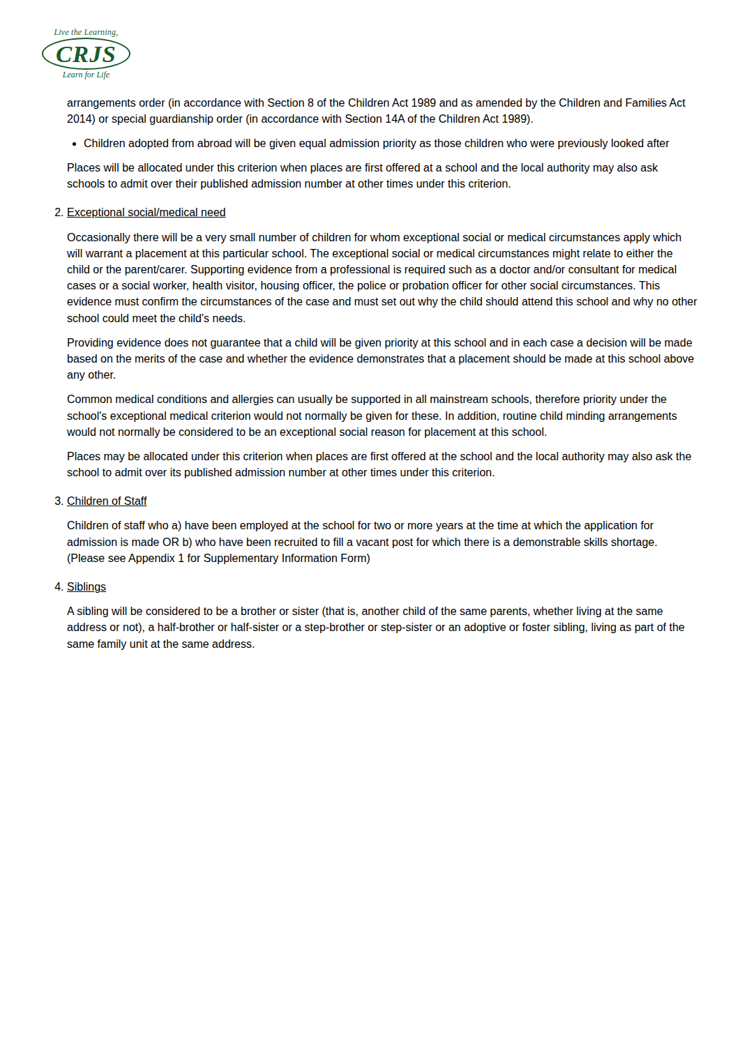Live the Learning,
CRJS
Learn for Life
arrangements order (in accordance with Section 8 of the Children Act 1989 and as amended by the Children and Families Act 2014) or special guardianship order (in accordance with Section 14A of the Children Act 1989).
Children adopted from abroad will be given equal admission priority as those children who were previously looked after
Places will be allocated under this criterion when places are first offered at a school and the local authority may also ask schools to admit over their published admission number at other times under this criterion.
Exceptional social/medical need
Occasionally there will be a very small number of children for whom exceptional social or medical circumstances apply which will warrant a placement at this particular school. The exceptional social or medical circumstances might relate to either the child or the parent/carer. Supporting evidence from a professional is required such as a doctor and/or consultant for medical cases or a social worker, health visitor, housing officer, the police or probation officer for other social circumstances. This evidence must confirm the circumstances of the case and must set out why the child should attend this school and why no other school could meet the child's needs.
Providing evidence does not guarantee that a child will be given priority at this school and in each case a decision will be made based on the merits of the case and whether the evidence demonstrates that a placement should be made at this school above any other.
Common medical conditions and allergies can usually be supported in all mainstream schools, therefore priority under the school's exceptional medical criterion would not normally be given for these. In addition, routine child minding arrangements would not normally be considered to be an exceptional social reason for placement at this school.
Places may be allocated under this criterion when places are first offered at the school and the local authority may also ask the school to admit over its published admission number at other times under this criterion.
Children of Staff
Children of staff who a) have been employed at the school for two or more years at the time at which the application for admission is made OR b) who have been recruited to fill a vacant post for which there is a demonstrable skills shortage. (Please see Appendix 1 for Supplementary Information Form)
Siblings
A sibling will be considered to be a brother or sister (that is, another child of the same parents, whether living at the same address or not), a half-brother or half-sister or a step-brother or step-sister or an adoptive or foster sibling, living as part of the same family unit at the same address.